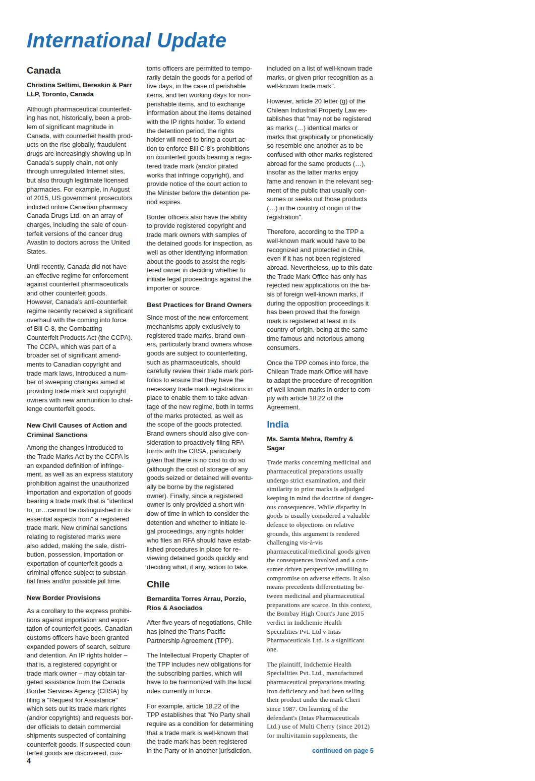International Update
Canada
Christina Settimi, Bereskin & Parr LLP, Toronto, Canada
Although pharmaceutical counterfeiting has not, historically, been a problem of significant magnitude in Canada, with counterfeit health products on the rise globally, fraudulent drugs are increasingly showing up in Canada's supply chain, not only through unregulated Internet sites, but also through legitimate licensed pharmacies. For example, in August of 2015, US government prosecutors indicted online Canadian pharmacy Canada Drugs Ltd. on an array of charges, including the sale of counterfeit versions of the cancer drug Avastin to doctors across the United States.
Until recently, Canada did not have an effective regime for enforcement against counterfeit pharmaceuticals and other counterfeit goods. However, Canada's anti-counterfeit regime recently received a significant overhaul with the coming into force of Bill C-8, the Combatting Counterfeit Products Act (the CCPA). The CCPA, which was part of a broader set of significant amendments to Canadian copyright and trade mark laws, introduced a number of sweeping changes aimed at providing trade mark and copyright owners with new ammunition to challenge counterfeit goods.
New Civil Causes of Action and Criminal Sanctions
Among the changes introduced to the Trade Marks Act by the CCPA is an expanded definition of infringement, as well as an express statutory prohibition against the unauthorized importation and exportation of goods bearing a trade mark that is "identical to, or…cannot be distinguished in its essential aspects from" a registered trade mark. New criminal sanctions relating to registered marks were also added, making the sale, distribution, possession, importation or exportation of counterfeit goods a criminal offence subject to substantial fines and/or possible jail time.
New Border Provisions
As a corollary to the express prohibitions against importation and exportation of counterfeit goods, Canadian customs officers have been granted expanded powers of search, seizure and detention. An IP rights holder – that is, a registered copyright or trade mark owner – may obtain targeted assistance from the Canada Border Services Agency (CBSA) by filing a "Request for Assistance" which sets out its trade mark rights (and/or copyrights) and requests border officials to detain commercial shipments suspected of containing counterfeit goods. If suspected counterfeit goods are discovered, customs officers are permitted to temporarily detain the goods for a period of five days, in the case of perishable items, and ten working days for non-perishable items, and to exchange information about the items detained with the IP rights holder. To extend the detention period, the rights holder will need to bring a court action to enforce Bill C-8's prohibitions on counterfeit goods bearing a registered trade mark (and/or pirated works that infringe copyright), and provide notice of the court action to the Minister before the detention period expires.
Border officers also have the ability to provide registered copyright and trade mark owners with samples of the detained goods for inspection, as well as other identifying information about the goods to assist the registered owner in deciding whether to initiate legal proceedings against the importer or source.
Best Practices for Brand Owners
Since most of the new enforcement mechanisms apply exclusively to registered trade marks, brand owners, particularly brand owners whose goods are subject to counterfeiting, such as pharmaceuticals, should carefully review their trade mark portfolios to ensure that they have the necessary trade mark registrations in place to enable them to take advantage of the new regime, both in terms of the marks protected, as well as the scope of the goods protected. Brand owners should also give consideration to proactively filing RFA forms with the CBSA, particularly given that there is no cost to do so (although the cost of storage of any goods seized or detained will eventually be borne by the registered owner). Finally, since a registered owner is only provided a short window of time in which to consider the detention and whether to initiate legal proceedings, any rights holder who files an RFA should have established procedures in place for reviewing detained goods quickly and deciding what, if any, action to take.
Chile
Bernardita Torres Arrau, Porzio, Ríos & Asociados
After five years of negotiations, Chile has joined the Trans Pacific Partnership Agreement (TPP).
The Intellectual Property Chapter of the TPP includes new obligations for the subscribing parties, which will have to be harmonized with the local rules currently in force.
For example, article 18.22 of the TPP establishes that "No Party shall require as a condition for determining that a trade mark is well-known that the trade mark has been registered in the Party or in another jurisdiction, included on a list of well-known trade marks, or given prior recognition as a well-known trade mark".
However, article 20 letter (g) of the Chilean Industrial Property Law establishes that "may not be registered as marks (…) identical marks or marks that graphically or phonetically so resemble one another as to be confused with other marks registered abroad for the same products (…), insofar as the latter marks enjoy fame and renown in the relevant segment of the public that usually consumes or seeks out those products (…) in the country of origin of the registration".
Therefore, according to the TPP a well-known mark would have to be recognized and protected in Chile, even if it has not been registered abroad. Nevertheless, up to this date the Trade Mark Office has only has rejected new applications on the basis of foreign well-known marks, if during the opposition proceedings it has been proved that the foreign mark is registered at least in its country of origin, being at the same time famous and notorious among consumers.
Once the TPP comes into force, the Chilean Trade mark Office will have to adapt the procedure of recognition of well-known marks in order to comply with article 18.22 of the Agreement.
India
Ms. Samta Mehra, Remfry & Sagar
Trade marks concerning medicinal and pharmaceutical preparations usually undergo strict examination, and their similarity to prior marks is adjudged keeping in mind the doctrine of dangerous consequences. While disparity in goods is usually considered a valuable defence to objections on relative grounds, this argument is rendered challenging vis-à-vis pharmaceutical/medicinal goods given the consequences involved and a consumer driven perspective unwilling to compromise on adverse effects. It also means precedents differentiating between medicinal and pharmaceutical preparations are scarce. In this context, the Bombay High Court's June 2015 verdict in Indchemie Health Specialities Pvt. Ltd v Intas Pharmaceuticals Ltd. is a significant one.
The plaintiff, Indchemie Health Specialities Pvt. Ltd., manufactured pharmaceutical preparations treating iron deficiency and had been selling their product under the mark Cheri since 1987. On learning of the defendant's (Intas Pharmaceuticals Ltd.) use of Multi Cherry (since 2012) for multivitamin supplements, the
continued on page 5
4